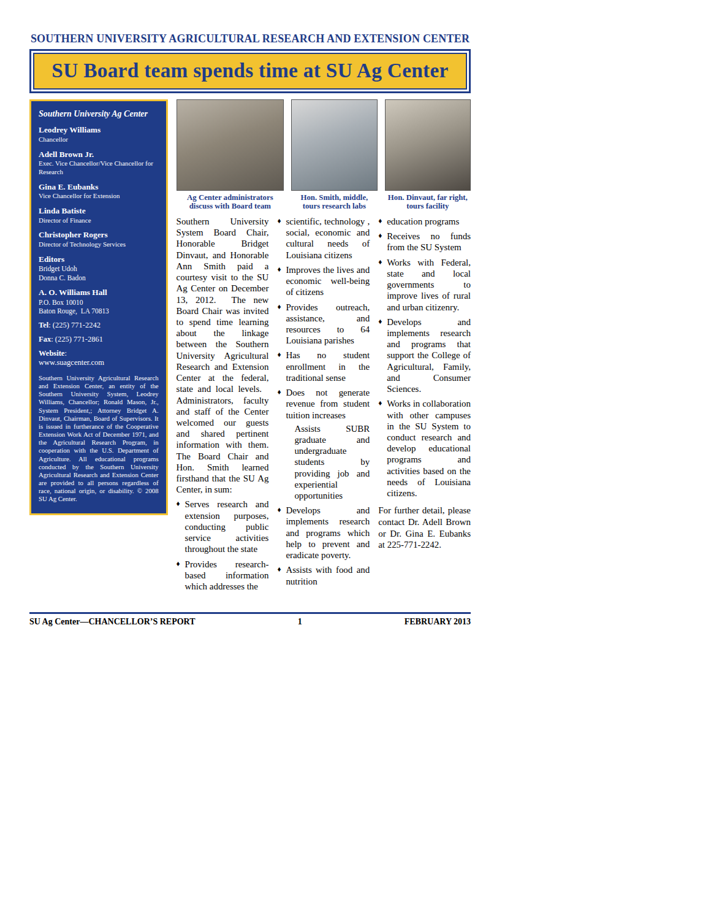SOUTHERN UNIVERSITY AGRICULTURAL RESEARCH AND EXTENSION CENTER
SU Board team spends time at SU Ag Center
Southern University Ag Center
Leodrey Williams Chancellor
Adell Brown Jr. Exec. Vice Chancellor/Vice Chancellor for Research
Gina E. Eubanks Vice Chancellor for Extension
Linda Batiste Director of Finance
Christopher Rogers Director of Technology Services
Editors
Bridget Udoh
Donna C. Badon
A. O. Williams Hall
P.O. Box 10010
Baton Rouge, LA 70813
Tel: (225) 771-2242
Fax: (225) 771-2861
Website:
www.suagcenter.com
Southern University Agricultural Research and Extension Center, an entity of the Southern University System, Leodrey Williams, Chancellor; Ronald Mason, Jr., System President,; Attorney Bridget A. Dinvaut, Chairman, Board of Supervisors. It is issued in furtherance of the Cooperative Extension Work Act of December 1971, and the Agricultural Research Program, in cooperation with the U.S. Department of Agriculture. All educational programs conducted by the Southern University Agricultural Research and Extension Center are provided to all persons regardless of race, national origin, or disability. © 2008 SU Ag Center.
Ag Center administrators discuss with Board team
Hon. Smith, middle, tours research labs
Hon. Dinvaut, far right, tours facility
Southern University System Board Chair, Honorable Bridget Dinvaut, and Honorable Ann Smith paid a courtesy visit to the SU Ag Center on December 13, 2012. The new Board Chair was invited to spend time learning about the linkage between the Southern University Agricultural Research and Extension Center at the federal, state and local levels. Administrators, faculty and staff of the Center welcomed our guests and shared pertinent information with them. The Board Chair and Hon. Smith learned firsthand that the SU Ag Center, in sum:
Serves research and extension purposes, conducting public service activities throughout the state
Provides research-based information which addresses the
scientific, technology , social, economic and cultural needs of Louisiana citizens
Improves the lives and economic well-being of citizens
Provides outreach, assistance, and resources to 64 Louisiana parishes
Has no student enrollment in the traditional sense
Does not generate revenue from student tuition increases Assists SUBR graduate and undergraduate students by providing job and experiential opportunities
Develops and implements research and programs which help to prevent and eradicate poverty.
Assists with food and nutrition
education programs
Receives no funds from the SU System
Works with Federal, state and local governments to improve lives of rural and urban citizenry.
Develops and implements research and programs that support the College of Agricultural, Family, and Consumer Sciences.
Works in collaboration with other campuses in the SU System to conduct research and develop educational programs and activities based on the needs of Louisiana citizens.
For further detail, please contact Dr. Adell Brown or Dr. Gina E. Eubanks at 225-771-2242.
SU Ag Center—CHANCELLOR’S REPORT
1
FEBRUARY 2013